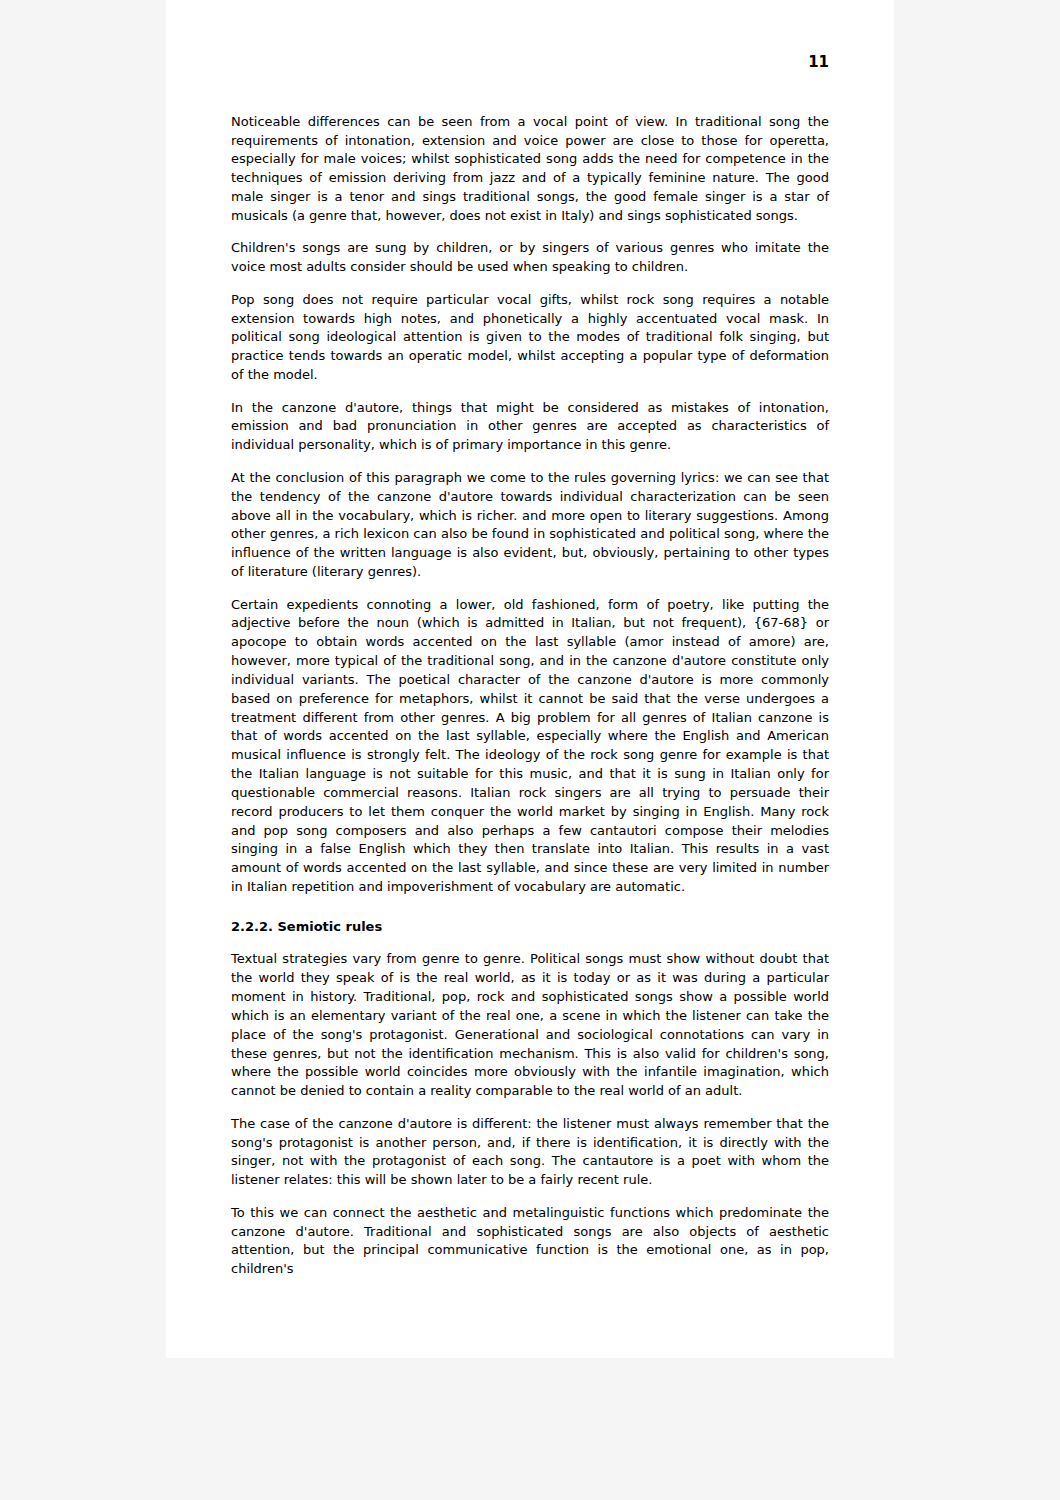11
Noticeable differences can be seen from a vocal point of view. In traditional song the requirements of intonation, extension and voice power are close to those for operetta, especially for male voices; whilst sophisticated song adds the need for competence in the techniques of emission deriving from jazz and of a typically feminine nature. The good male singer is a tenor and sings traditional songs, the good female singer is a star of musicals (a genre that, however, does not exist in Italy) and sings sophisticated songs.
Children's songs are sung by children, or by singers of various genres who imitate the voice most adults consider should be used when speaking to children.
Pop song does not require particular vocal gifts, whilst rock song requires a notable extension towards high notes, and phonetically a highly accentuated vocal mask. In political song ideological attention is given to the modes of traditional folk singing, but practice tends towards an operatic model, whilst accepting a popular type of deformation of the model.
In the canzone d'autore, things that might be considered as mistakes of intonation, emission and bad pronunciation in other genres are accepted as characteristics of individual personality, which is of primary importance in this genre.
At the conclusion of this paragraph we come to the rules governing lyrics: we can see that the tendency of the canzone d'autore towards individual characterization can be seen above all in the vocabulary, which is richer. and more open to literary suggestions. Among other genres, a rich lexicon can also be found in sophisticated and political song, where the influence of the written language is also evident, but, obviously, pertaining to other types of literature (literary genres).
Certain expedients connoting a lower, old fashioned, form of poetry, like putting the adjective before the noun (which is admitted in Italian, but not frequent), {67-68} or apocope to obtain words accented on the last syllable (amor instead of amore) are, however, more typical of the traditional song, and in the canzone d'autore constitute only individual variants. The poetical character of the canzone d'autore is more commonly based on preference for metaphors, whilst it cannot be said that the verse undergoes a treatment different from other genres. A big problem for all genres of Italian canzone is that of words accented on the last syllable, especially where the English and American musical influence is strongly felt. The ideology of the rock song genre for example is that the Italian language is not suitable for this music, and that it is sung in Italian only for questionable commercial reasons. Italian rock singers are all trying to persuade their record producers to let them conquer the world market by singing in English. Many rock and pop song composers and also perhaps a few cantautori compose their melodies singing in a false English which they then translate into Italian. This results in a vast amount of words accented on the last syllable, and since these are very limited in number in Italian repetition and impoverishment of vocabulary are automatic.
2.2.2. Semiotic rules
Textual strategies vary from genre to genre. Political songs must show without doubt that the world they speak of is the real world, as it is today or as it was during a particular moment in history. Traditional, pop, rock and sophisticated songs show a possible world which is an elementary variant of the real one, a scene in which the listener can take the place of the song's protagonist. Generational and sociological connotations can vary in these genres, but not the identification mechanism. This is also valid for children's song, where the possible world coincides more obviously with the infantile imagination, which cannot be denied to contain a reality comparable to the real world of an adult.
The case of the canzone d'autore is different: the listener must always remember that the song's protagonist is another person, and, if there is identification, it is directly with the singer, not with the protagonist of each song. The cantautore is a poet with whom the listener relates: this will be shown later to be a fairly recent rule.
To this we can connect the aesthetic and metalinguistic functions which predominate the canzone d'autore. Traditional and sophisticated songs are also objects of aesthetic attention, but the principal communicative function is the emotional one, as in pop, children's